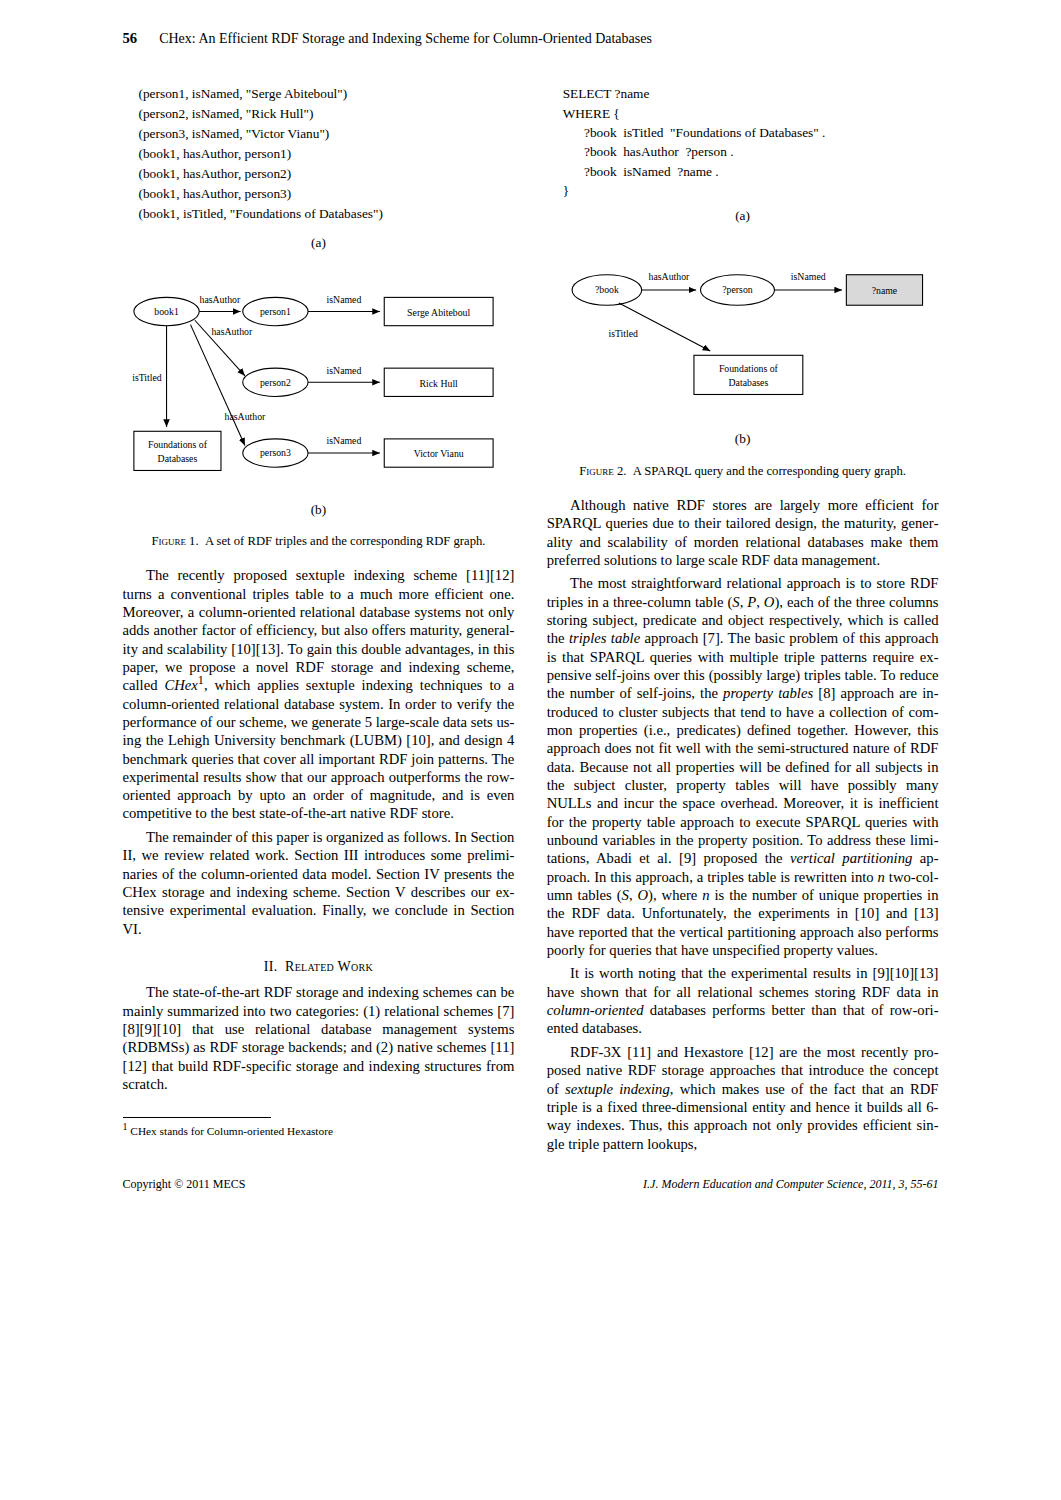56 CHex: An Efficient RDF Storage and Indexing Scheme for Column-Oriented Databases
(person1, isNamed, "Serge Abiteboul")
(person2, isNamed, "Rick Hull")
(person3, isNamed, "Victor Vianu")
(book1, hasAuthor, person1)
(book1, hasAuthor, person2)
(book1, hasAuthor, person3)
(book1, isTitled, "Foundations of Databases")
(a)
book1 person1 person2 person3 Serge Abiteboul Rick Hull Victor Vianu Foundations of Databases hasAuthor hasAuthor hasAuthor isNamed isNamed isNamed isTitled
(b)
Figure 1. A set of RDF triples and the corresponding RDF graph.
The recently proposed sextuple indexing scheme [11][12] turns a conventional triples table to a much more efficient one. Moreover, a column-oriented relational database systems not only adds another factor of efficiency, but also offers maturity, generality and scalability [10][13]. To gain this double advantages, in this paper, we propose a novel RDF storage and indexing scheme, called CHex1, which applies sextuple indexing techniques to a column-oriented relational database system. In order to verify the performance of our scheme, we generate 5 large-scale data sets using the Lehigh University benchmark (LUBM) [10], and design 4 benchmark queries that cover all important RDF join patterns. The experimental results show that our approach outperforms the row-oriented approach by upto an order of magnitude, and is even competitive to the best state-of-the-art native RDF store.
The remainder of this paper is organized as follows. In Section II, we review related work. Section III introduces some preliminaries of the column-oriented data model. Section IV presents the CHex storage and indexing scheme. Section V describes our extensive experimental evaluation. Finally, we conclude in Section VI.
II. Related Work
The state-of-the-art RDF storage and indexing schemes can be mainly summarized into two categories: (1) relational schemes [7][8][9][10] that use relational database management systems (RDBMSs) as RDF storage backends; and (2) native schemes [11][12] that build RDF-specific storage and indexing structures from scratch.
1 CHex stands for Column-oriented Hexastore
SELECT ?name
WHERE {
?book isTitled "Foundations of Databases" .
?book hasAuthor ?person .
?book isNamed ?name .
}
(a)
?book ?person ?name Foundations of Databases hasAuthor isNamed isTitled
(b)
Figure 2. A SPARQL query and the corresponding query graph.
Although native RDF stores are largely more efficient for SPARQL queries due to their tailored design, the maturity, generality and scalability of morden relational databases make them preferred solutions to large scale RDF data management.
The most straightforward relational approach is to store RDF triples in a three-column table (S, P, O), each of the three columns storing subject, predicate and object respectively, which is called the triples table approach [7]. The basic problem of this approach is that SPARQL queries with multiple triple patterns require expensive self-joins over this (possibly large) triples table. To reduce the number of self-joins, the property tables [8] approach are introduced to cluster subjects that tend to have a collection of common properties (i.e., predicates) defined together. However, this approach does not fit well with the semi-structured nature of RDF data. Because not all properties will be defined for all subjects in the subject cluster, property tables will have possibly many NULLs and incur the space overhead. Moreover, it is inefficient for the property table approach to execute SPARQL queries with unbound variables in the property position. To address these limitations, Abadi et al. [9] proposed the vertical partitioning approach. In this approach, a triples table is rewritten into n two-column tables (S, O), where n is the number of unique properties in the RDF data. Unfortunately, the experiments in [10] and [13] have reported that the vertical partitioning approach also performs poorly for queries that have unspecified property values.
It is worth noting that the experimental results in [9][10][13] have shown that for all relational schemes storing RDF data in column-oriented databases performs better than that of row-oriented databases.
RDF-3X [11] and Hexastore [12] are the most recently proposed native RDF storage approaches that introduce the concept of sextuple indexing, which makes use of the fact that an RDF triple is a fixed three-dimensional entity and hence it builds all 6-way indexes. Thus, this approach not only provides efficient single triple pattern lookups,
Copyright © 2011 MECS I.J. Modern Education and Computer Science, 2011, 3, 55-61